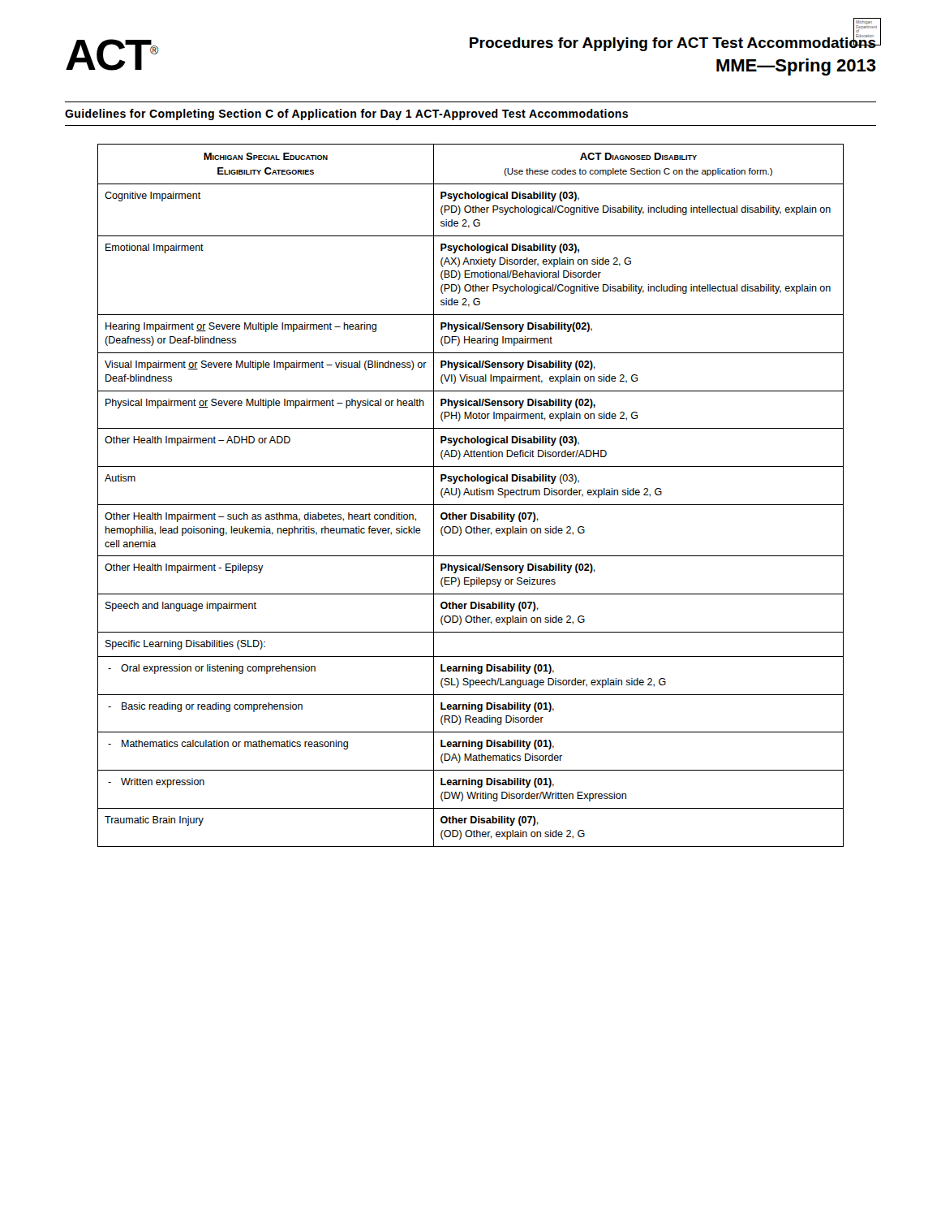Michigan
Department
of
Education
ACT®
Procedures for Applying for ACT Test Accommodations
MME—Spring 2013
Guidelines for Completing Section C of Application for Day 1 ACT-Approved Test Accommodations
| Michigan Special Education Eligibility Categories | ACT Diagnosed Disability (Use these codes to complete Section C on the application form.) |
| --- | --- |
| Cognitive Impairment | Psychological Disability (03) , (PD) Other Psychological/Cognitive Disability, including intellectual disability, explain on side 2, G |
| Emotional Impairment | Psychological Disability (03), (AX) Anxiety Disorder, explain on side 2, G (BD) Emotional/Behavioral Disorder (PD) Other Psychological/Cognitive Disability, including intellectual disability, explain on side 2, G |
| Hearing Impairment or Severe Multiple Impairment – hearing (Deafness) or Deaf-blindness | Physical/Sensory Disability(02) , (DF) Hearing Impairment |
| Visual Impairment or Severe Multiple Impairment – visual (Blindness) or Deaf-blindness | Physical/Sensory Disability (02) , (VI) Visual Impairment, explain on side 2, G |
| Physical Impairment or Severe Multiple Impairment – physical or health | Physical/Sensory Disability (02), (PH) Motor Impairment, explain on side 2, G |
| Other Health Impairment – ADHD or ADD | Psychological Disability (03) , (AD) Attention Deficit Disorder/ADHD |
| Autism | Psychological Disability (03), (AU) Autism Spectrum Disorder, explain side 2, G |
| Other Health Impairment – such as asthma, diabetes, heart condition, hemophilia, lead poisoning, leukemia, nephritis, rheumatic fever, sickle cell anemia | Other Disability (07) , (OD) Other, explain on side 2, G |
| Other Health Impairment - Epilepsy | Physical/Sensory Disability (02) , (EP) Epilepsy or Seizures |
| Speech and language impairment | Other Disability (07) , (OD) Other, explain on side 2, G |
| Specific Learning Disabilities (SLD): | |
| Oral expression or listening comprehension | Learning Disability (01) , (SL) Speech/Language Disorder, explain side 2, G |
| Basic reading or reading comprehension | Learning Disability (01) , (RD) Reading Disorder |
| Mathematics calculation or mathematics reasoning | Learning Disability (01) , (DA) Mathematics Disorder |
| Written expression | Learning Disability (01) , (DW) Writing Disorder/Written Expression |
| Traumatic Brain Injury | Other Disability (07) , (OD) Other, explain on side 2, G |